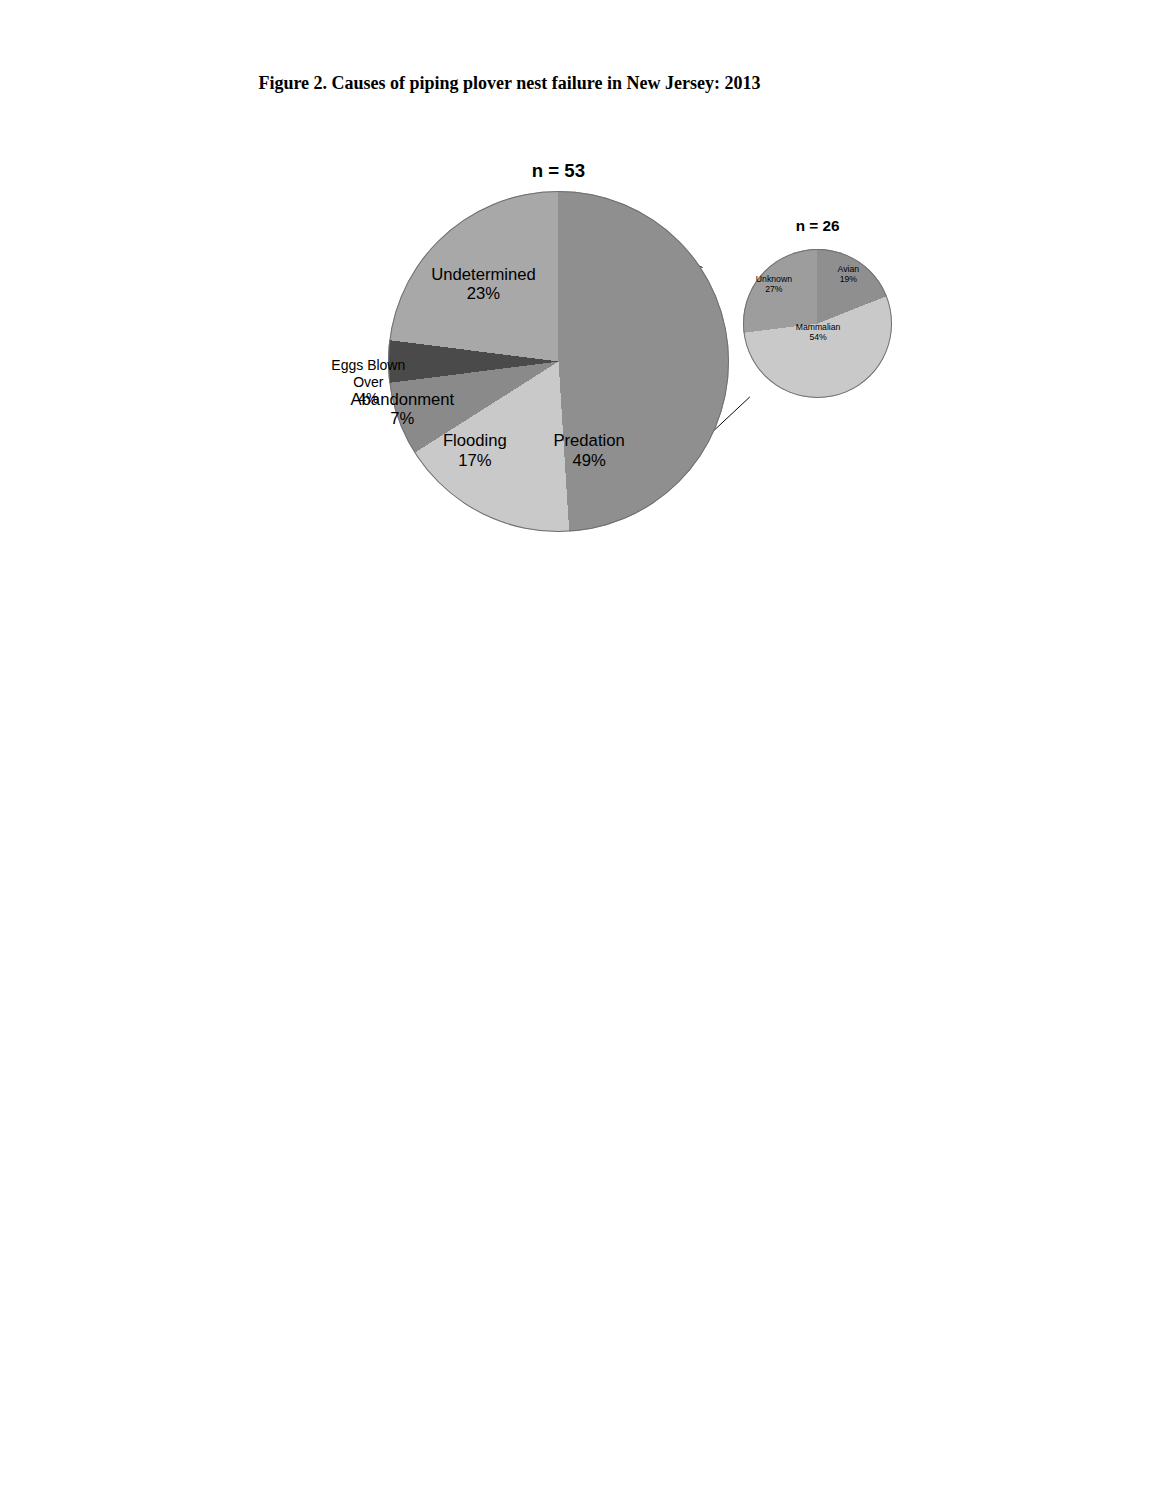Figure 2. Causes of piping plover nest failure in New Jersey: 2013
n = 53
n = 26
Undetermined
23%
Eggs Blown Over
4%
Abandonment
7%
Flooding
17%
Predation
49%
Avian
19%
Unknown
27%
Mammalian
54%